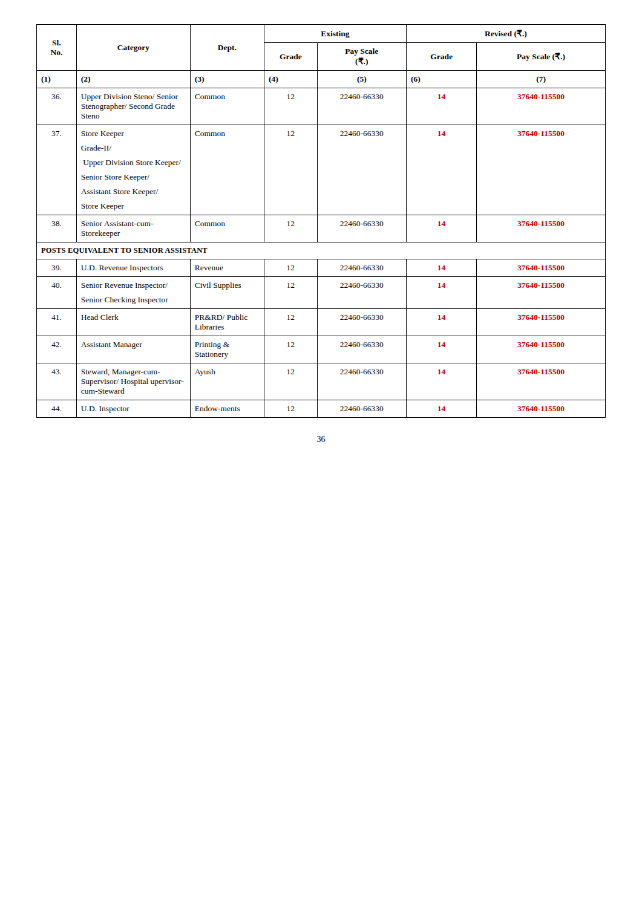| Sl. No. | Category | Dept. | Existing | Revised (₹.) |
| --- | --- | --- | --- | --- |
| Grade | Pay Scale (₹.) | Grade | Pay Scale (₹.) |
| (1) | (2) | (3) | (4) | (5) | (6) | (7) |
| 36. | Upper Division Steno/ Senior Stenographer/ Second Grade Steno | Common | 12 | 22460-66330 | 14 | 37640-115500 |
| 37. | Store Keeper Grade-II/ Upper Division Store Keeper/ Senior Store Keeper/ Assistant Store Keeper/ Store Keeper | Common | 12 | 22460-66330 | 14 | 37640-115500 |
| 38. | Senior Assistant-cum- Storekeeper | Common | 12 | 22460-66330 | 14 | 37640-115500 |
| POSTS EQUIVALENT TO SENIOR ASSISTANT |
| 39. | U.D. Revenue Inspectors | Revenue | 12 | 22460-66330 | 14 | 37640-115500 |
| 40. | Senior Revenue Inspector/ Senior Checking Inspector | Civil Supplies | 12 | 22460-66330 | 14 | 37640-115500 |
| 41. | Head Clerk | PR&RD/ Public Libraries | 12 | 22460-66330 | 14 | 37640-115500 |
| 42. | Assistant Manager | Printing & Stationery | 12 | 22460-66330 | 14 | 37640-115500 |
| 43. | Steward, Manager-cum-Supervisor/ Hospital upervisor-cum-Steward | Ayush | 12 | 22460-66330 | 14 | 37640-115500 |
| 44. | U.D. Inspector | Endow-ments | 12 | 22460-66330 | 14 | 37640-115500 |
36